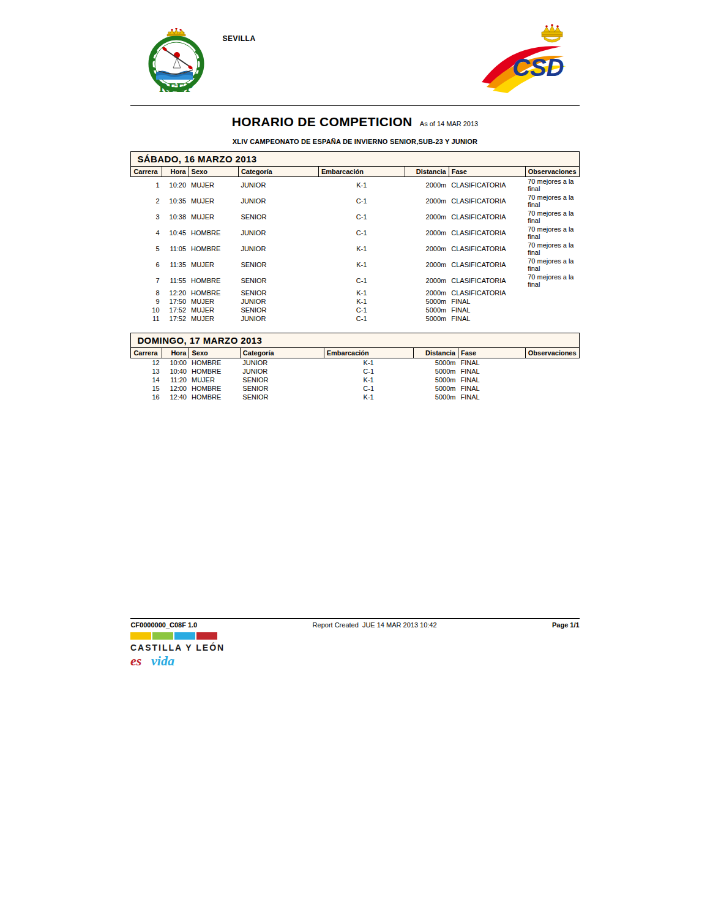RFEP
SEVILLA
CSD
HORARIO DE COMPETICION As of 14 MAR 2013
XLIV CAMPEONATO DE ESPAÑA DE INVIERNO SENIOR,SUB-23 Y JUNIOR
| SÁBADO, 16 MARZO 2013 |
| Carrera | Hora | Sexo | Categoría | Embarcación | Distancia | Fase | Observaciones |
| 1 | 10:20 | MUJER | JUNIOR | K-1 | 2000m | CLASIFICATORIA | 70 mejores a la final |
| 2 | 10:35 | MUJER | JUNIOR | C-1 | 2000m | CLASIFICATORIA | 70 mejores a la final |
| 3 | 10:38 | MUJER | SENIOR | C-1 | 2000m | CLASIFICATORIA | 70 mejores a la final |
| 4 | 10:45 | HOMBRE | JUNIOR | C-1 | 2000m | CLASIFICATORIA | 70 mejores a la final |
| 5 | 11:05 | HOMBRE | JUNIOR | K-1 | 2000m | CLASIFICATORIA | 70 mejores a la final |
| 6 | 11:35 | MUJER | SENIOR | K-1 | 2000m | CLASIFICATORIA | 70 mejores a la final |
| 7 | 11:55 | HOMBRE | SENIOR | C-1 | 2000m | CLASIFICATORIA | 70 mejores a la final |
| 8 | 12:20 | HOMBRE | SENIOR | K-1 | 2000m | CLASIFICATORIA | |
| 9 | 17:50 | MUJER | JUNIOR | K-1 | 5000m | FINAL | |
| 10 | 17:52 | MUJER | SENIOR | C-1 | 5000m | FINAL | |
| 11 | 17:52 | MUJER | JUNIOR | C-1 | 5000m | FINAL | |
| DOMINGO, 17 MARZO 2013 |
| Carrera | Hora | Sexo | Categoría | Embarcación | Distancia | Fase | Observaciones |
| 12 | 10:00 | HOMBRE | JUNIOR | K-1 | 5000m | FINAL | |
| 13 | 10:40 | HOMBRE | JUNIOR | C-1 | 5000m | FINAL | |
| 14 | 11:20 | MUJER | SENIOR | K-1 | 5000m | FINAL | |
| 15 | 12:00 | HOMBRE | SENIOR | C-1 | 5000m | FINAL | |
| 16 | 12:40 | HOMBRE | SENIOR | K-1 | 5000m | FINAL | |
CF0000000_C08F 1.0 Report Created JUE 14 MAR 2013 10:42 Page 1/1
CASTILLA Y LEÓN es vida